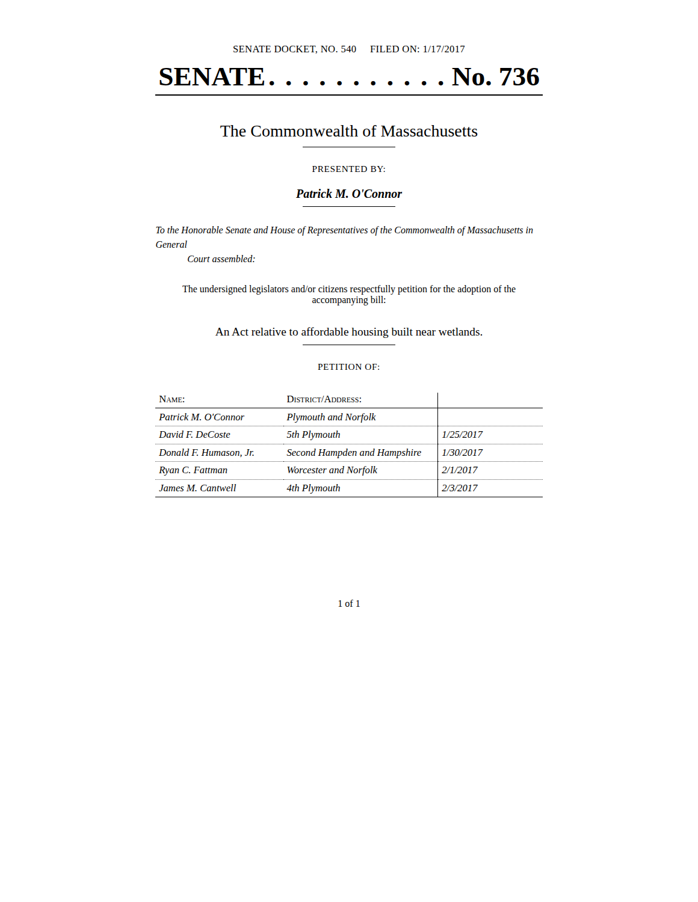Senate Docket, No. 540 Filed on: 1/17/2017
SENATE . . . . . . . . . . . . . . . No. 736
The Commonwealth of Massachusetts
PRESENTED BY:
Patrick M. O'Connor
To the Honorable Senate and House of Representatives of the Commonwealth of Massachusetts in General Court assembled:
The undersigned legislators and/or citizens respectfully petition for the adoption of the accompanying bill:
An Act relative to affordable housing built near wetlands.
PETITION OF:
| Name: | District/Address: | |
| --- | --- | --- |
| Patrick M. O'Connor | Plymouth and Norfolk | |
| David F. DeCoste | 5th Plymouth | 1/25/2017 |
| Donald F. Humason, Jr. | Second Hampden and Hampshire | 1/30/2017 |
| Ryan C. Fattman | Worcester and Norfolk | 2/1/2017 |
| James M. Cantwell | 4th Plymouth | 2/3/2017 |
1 of 1